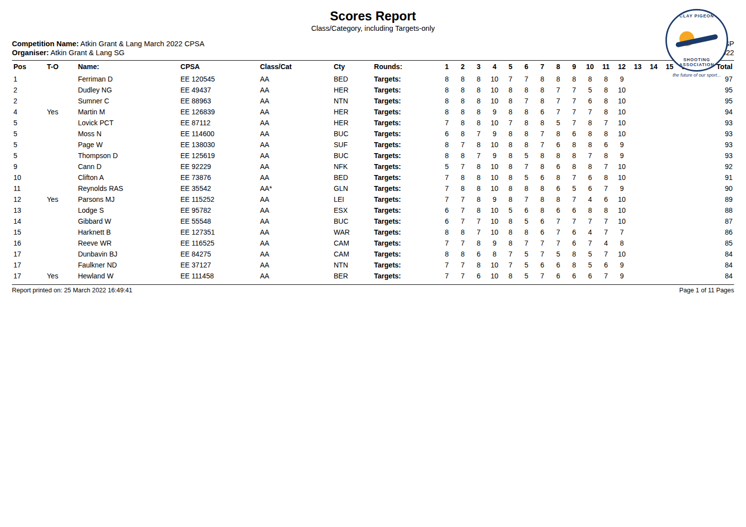CLAY PIGEON
SHOOTING ASSOCIATION
the future of our sport...
Scores Report
Class/Category, including Targets-only
| Competition Name: Atkin Grant & Lang March 2022 CPSA | Discipline: ESP |
| Organiser: Atkin Grant & Lang SG | Date: 25/03/2022 |
| Pos | T-O | Name: | CPSA | Class/Cat | Cty | Rounds: | 1 | 2 | 3 | 4 | 5 | 6 | 7 | 8 | 9 | 10 | 11 | 12 | 13 | 14 | 15 | 16 | Total |
| --- | --- | --- | --- | --- | --- | --- | --- | --- | --- | --- | --- | --- | --- | --- | --- | --- | --- | --- | --- | --- | --- | --- | --- |
| 1 | | Ferriman D | EE 120545 | AA | BED | Targets: | 8 | 8 | 8 | 10 | 7 | 7 | 8 | 8 | 8 | 8 | 8 | 9 | | | | | 97 |
| 2 | | Dudley NG | EE 49437 | AA | HER | Targets: | 8 | 8 | 8 | 10 | 8 | 8 | 8 | 7 | 7 | 5 | 8 | 10 | | | | | 95 |
| 2 | | Sumner C | EE 88963 | AA | NTN | Targets: | 8 | 8 | 8 | 10 | 8 | 7 | 8 | 7 | 7 | 6 | 8 | 10 | | | | | 95 |
| 4 | Yes | Martin M | EE 126839 | AA | HER | Targets: | 8 | 8 | 8 | 9 | 8 | 8 | 6 | 7 | 7 | 7 | 8 | 10 | | | | | 94 |
| 5 | | Lovick PCT | EE 87112 | AA | HER | Targets: | 7 | 8 | 8 | 10 | 7 | 8 | 8 | 5 | 7 | 8 | 7 | 10 | | | | | 93 |
| 5 | | Moss N | EE 114600 | AA | BUC | Targets: | 6 | 8 | 7 | 9 | 8 | 8 | 7 | 8 | 6 | 8 | 8 | 10 | | | | | 93 |
| 5 | | Page W | EE 138030 | AA | SUF | Targets: | 8 | 7 | 8 | 10 | 8 | 8 | 7 | 6 | 8 | 8 | 6 | 9 | | | | | 93 |
| 5 | | Thompson D | EE 125619 | AA | BUC | Targets: | 8 | 8 | 7 | 9 | 8 | 5 | 8 | 8 | 8 | 7 | 8 | 9 | | | | | 93 |
| 9 | | Cann D | EE 92229 | AA | NFK | Targets: | 5 | 7 | 8 | 10 | 8 | 7 | 8 | 6 | 8 | 8 | 7 | 10 | | | | | 92 |
| 10 | | Clifton A | EE 73876 | AA | BED | Targets: | 7 | 8 | 8 | 10 | 8 | 5 | 6 | 8 | 7 | 6 | 8 | 10 | | | | | 91 |
| 11 | | Reynolds RAS | EE 35542 | AA* | GLN | Targets: | 7 | 8 | 8 | 10 | 8 | 8 | 8 | 6 | 5 | 6 | 7 | 9 | | | | | 90 |
| 12 | Yes | Parsons MJ | EE 115252 | AA | LEI | Targets: | 7 | 7 | 8 | 9 | 8 | 7 | 8 | 8 | 7 | 4 | 6 | 10 | | | | | 89 |
| 13 | | Lodge S | EE 95782 | AA | ESX | Targets: | 6 | 7 | 8 | 10 | 5 | 6 | 8 | 6 | 6 | 8 | 8 | 10 | | | | | 88 |
| 14 | | Gibbard W | EE 55548 | AA | BUC | Targets: | 6 | 7 | 7 | 10 | 8 | 5 | 6 | 7 | 7 | 7 | 7 | 10 | | | | | 87 |
| 15 | | Harknett B | EE 127351 | AA | WAR | Targets: | 8 | 8 | 7 | 10 | 8 | 8 | 6 | 7 | 6 | 4 | 7 | 7 | | | | | 86 |
| 16 | | Reeve WR | EE 116525 | AA | CAM | Targets: | 7 | 7 | 8 | 9 | 8 | 7 | 7 | 7 | 6 | 7 | 4 | 8 | | | | | 85 |
| 17 | | Dunbavin BJ | EE 84275 | AA | CAM | Targets: | 8 | 8 | 6 | 8 | 7 | 5 | 7 | 5 | 8 | 5 | 7 | 10 | | | | | 84 |
| 17 | | Faulkner ND | EE 37127 | AA | NTN | Targets: | 7 | 7 | 8 | 10 | 7 | 5 | 6 | 6 | 8 | 5 | 6 | 9 | | | | | 84 |
| 17 | Yes | Hewland W | EE 111458 | AA | BER | Targets: | 7 | 7 | 6 | 10 | 8 | 5 | 7 | 6 | 6 | 6 | 7 | 9 | | | | | 84 |
Report printed on: 25 March 2022 16:49:41
Page 1 of 11 Pages